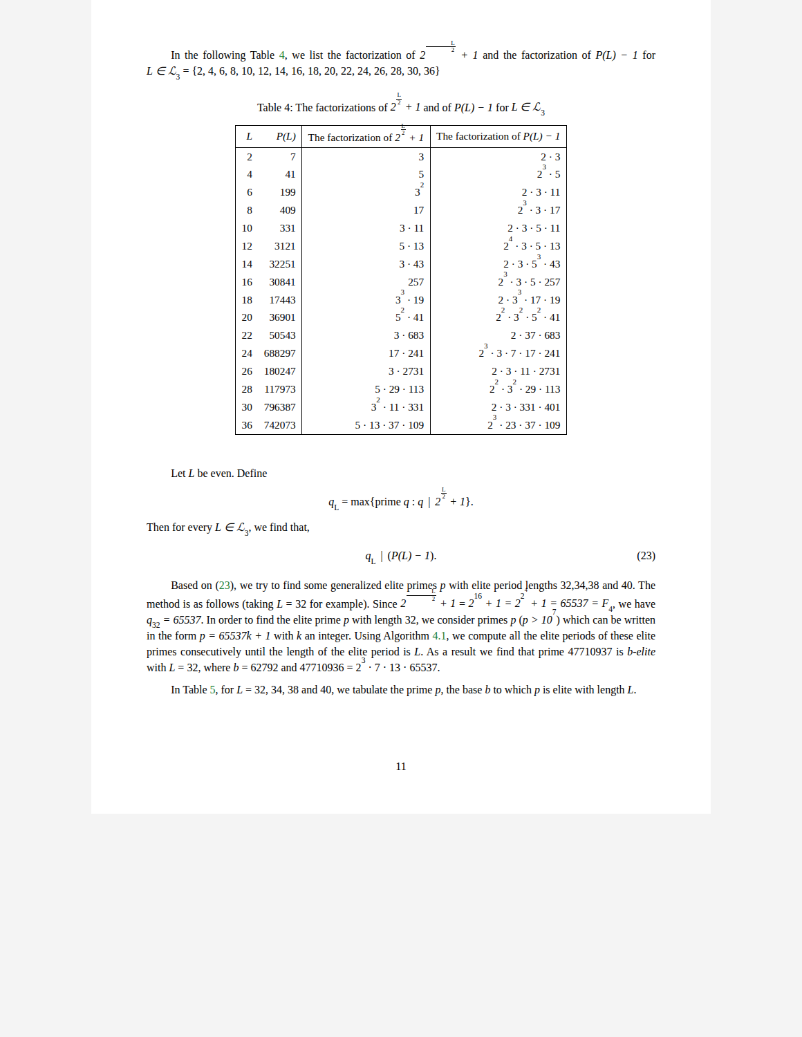In the following Table 4, we list the factorization of 2L 2 + 1 and the factorization of P(L) − 1 for L ∈ ℒ3 = {2, 4, 6, 8, 10, 12, 14, 16, 18, 20, 22, 24, 26, 28, 30, 36}
Table 4: The factorizations of 2L 2 + 1 and of P(L) − 1 for L ∈ ℒ3
| L | P(L) | The factorization of 2 L 2 + 1 | The factorization of P(L) − 1 |
| --- | --- | --- | --- |
| 2 | 7 | 3 | 2 3 |
| 4 | 41 | 5 | 2 3 5 |
| 6 | 199 | 3 2 | 2 3 11 |
| 8 | 409 | 17 | 2 3 3 17 |
| 10 | 331 | 3 11 | 2 3 5 11 |
| 12 | 3121 | 5 13 | 2 4 3 5 13 |
| 14 | 32251 | 3 43 | 2 3 5 3 43 |
| 16 | 30841 | 257 | 2 3 3 5 257 |
| 18 | 17443 | 3 3 19 | 2 3 3 17 19 |
| 20 | 36901 | 5 2 41 | 2 2 3 2 5 2 41 |
| 22 | 50543 | 3 683 | 2 37 683 |
| 24 | 688297 | 17 241 | 2 3 3 7 17 241 |
| 26 | 180247 | 3 2731 | 2 3 11 2731 |
| 28 | 117973 | 5 29 113 | 2 2 3 2 29 113 |
| 30 | 796387 | 3 2 11 331 | 2 3 331 401 |
| 36 | 742073 | 5 13 37 109 | 2 3 23 37 109 |
Let L be even. Define
qL = max{prime q : q | 2L 2 + 1}.
Then for every L ∈ ℒ3, we find that,
qL | (P(L) − 1).(23)
Based on (23), we try to find some generalized elite primes p with elite period lengths 32,34,38 and 40. The method is as follows (taking L = 32 for example). Since 2L 2 + 1 = 216 + 1 = 224 + 1 = 65537 = F4, we have q32 = 65537. In order to find the elite prime p with length 32, we consider primes p (p > 107) which can be written in the form p = 65537k + 1 with k an integer. Using Algorithm 4.1, we compute all the elite periods of these elite primes consecutively until the length of the elite period is L. As a result we find that prime 47710937 is b-elite with L = 32, where b = 62792 and 47710936 = 23 7 13 65537.
In Table 5, for L = 32, 34, 38 and 40, we tabulate the prime p, the base b to which p is elite with length L.
11